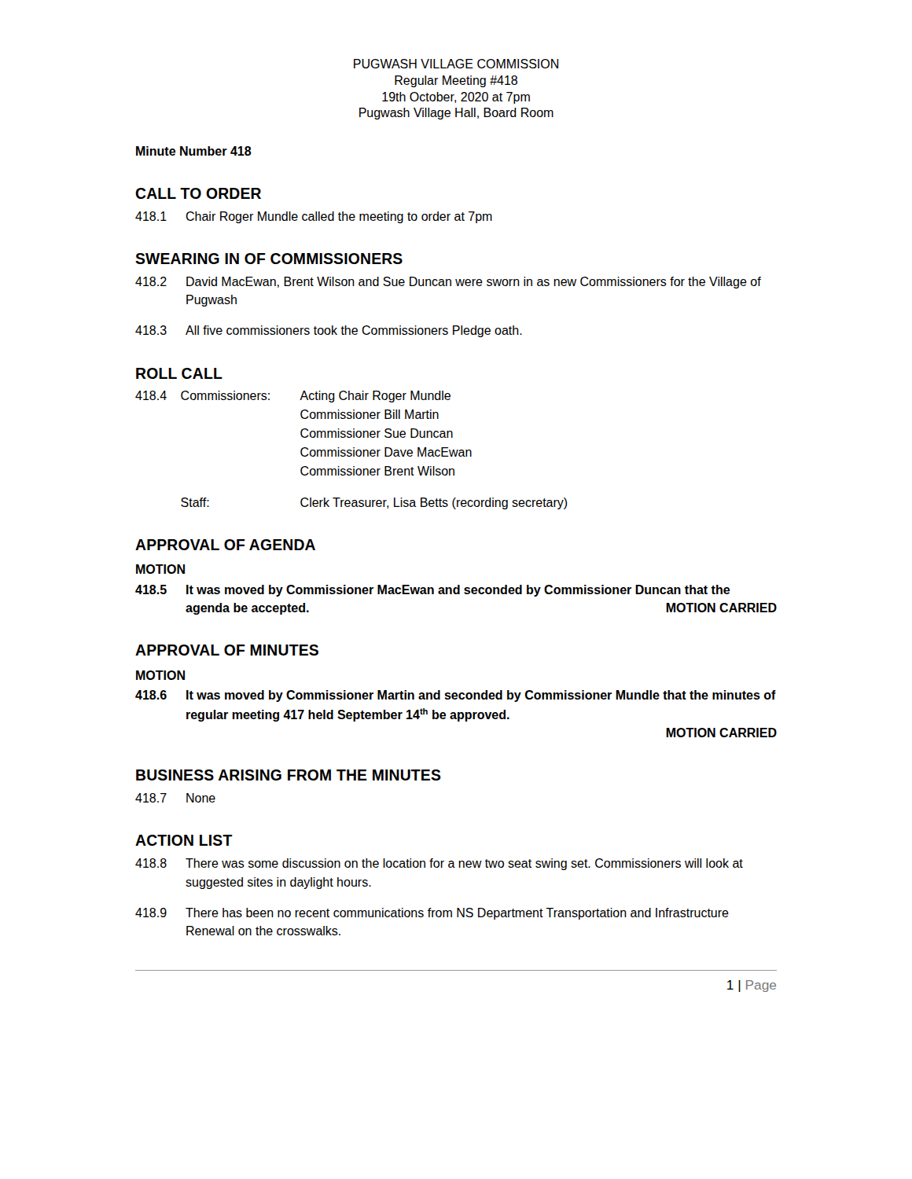PUGWASH VILLAGE COMMISSION
Regular Meeting #418
19th October, 2020 at 7pm
Pugwash Village Hall, Board Room
Minute Number 418
CALL TO ORDER
418.1
Chair Roger Mundle called the meeting to order at 7pm
SWEARING IN OF COMMISSIONERS
418.2
David MacEwan, Brent Wilson and Sue Duncan were sworn in as new Commissioners for the Village of Pugwash
418.3
All five commissioners took the Commissioners Pledge oath.
ROLL CALL
418.4
Commissioners:
Acting Chair Roger Mundle
Commissioner Bill Martin
Commissioner Sue Duncan
Commissioner Dave MacEwan
Commissioner Brent Wilson
Staff:
Clerk Treasurer, Lisa Betts (recording secretary)
APPROVAL OF AGENDA
MOTION
418.5
It was moved by Commissioner MacEwan and seconded by Commissioner Duncan that the agenda be accepted. MOTION CARRIED
APPROVAL OF MINUTES
MOTION
418.6
It was moved by Commissioner Martin and seconded by Commissioner Mundle that the minutes of regular meeting 417 held September 14th be approved. MOTION CARRIED
BUSINESS ARISING FROM THE MINUTES
418.7
None
ACTION LIST
418.8
There was some discussion on the location for a new two seat swing set. Commissioners will look at suggested sites in daylight hours.
418.9
There has been no recent communications from NS Department Transportation and Infrastructure Renewal on the crosswalks.
1 | Page